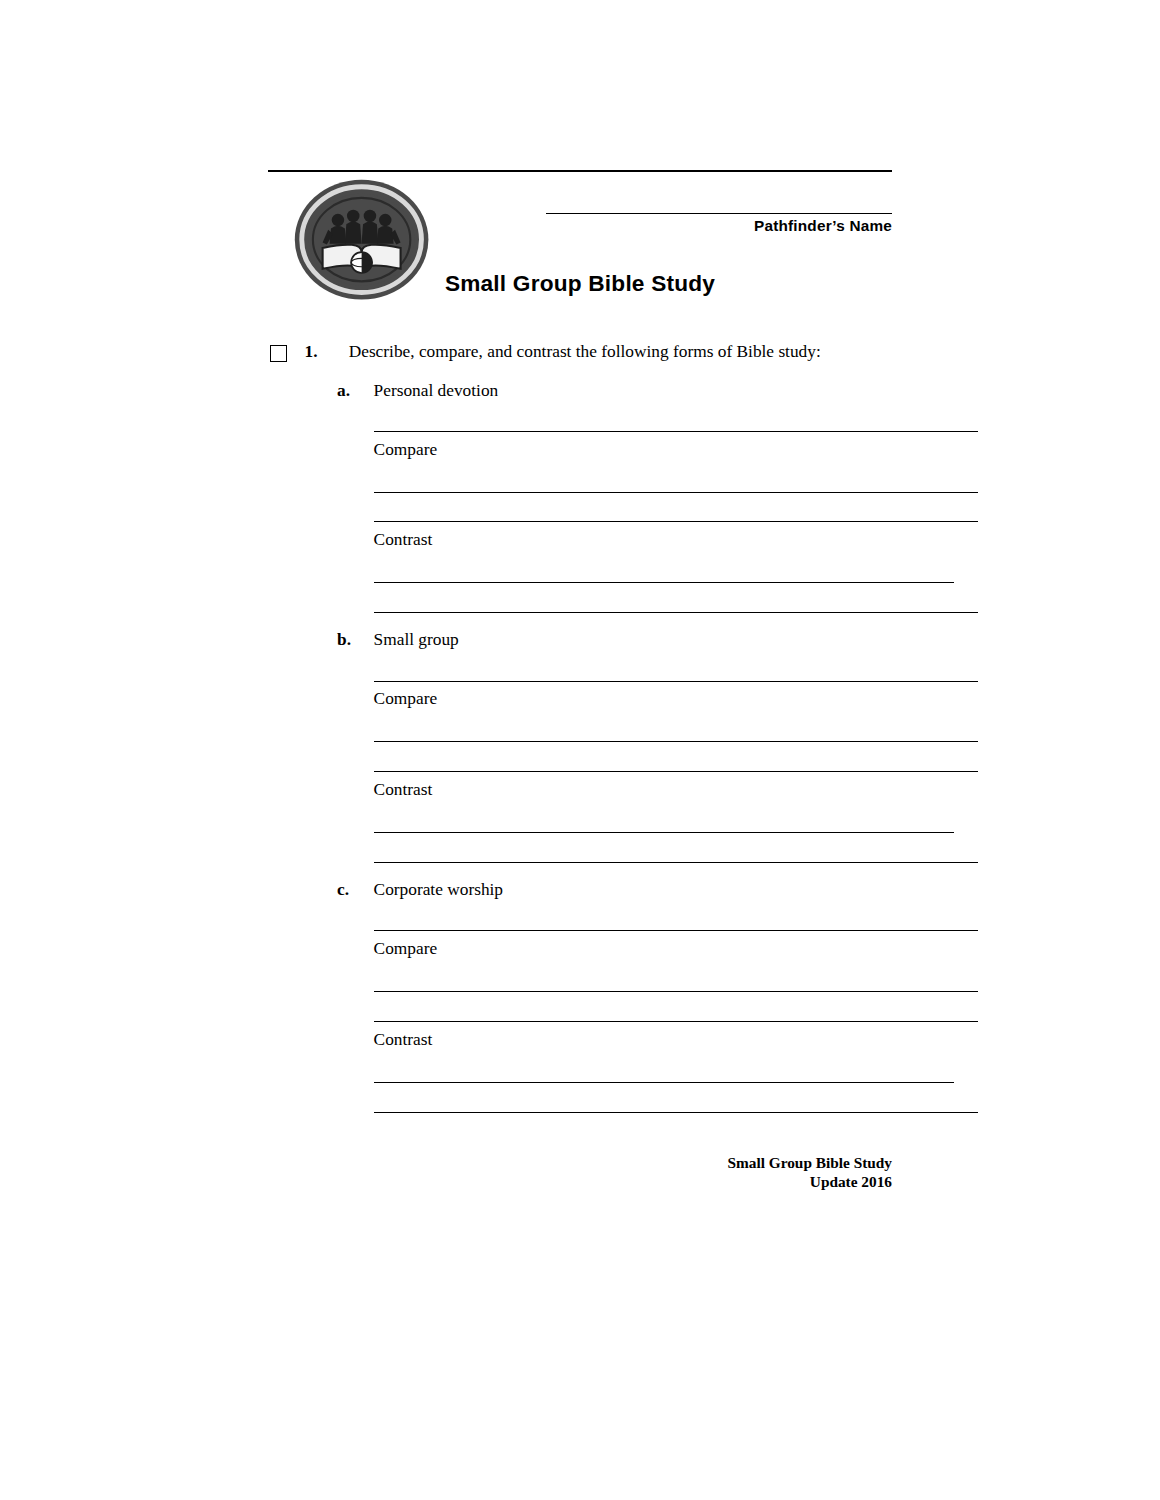Pathfinder’s Name
Small Group Bible Study
1.
Describe, compare, and contrast the following forms of Bible study:
a.
Personal devotion
Compare
Contrast
b.
Small group
Compare
Contrast
c.
Corporate worship
Compare
Contrast
Small Group Bible Study
Update 2016